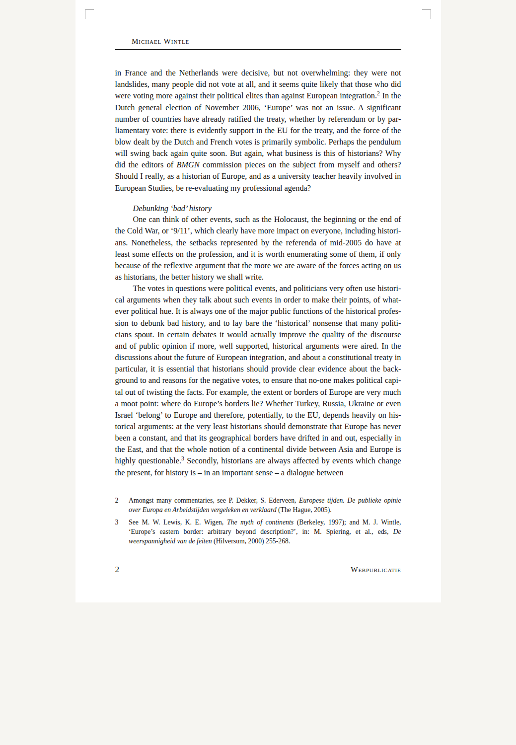Michael Wintle
in France and the Netherlands were decisive, but not overwhelming: they were not landslides, many people did not vote at all, and it seems quite likely that those who did were voting more against their political elites than against European integration.2 In the Dutch general election of November 2006, ‘Europe’ was not an issue. A significant number of countries have already ratified the treaty, whether by referendum or by parliamentary vote: there is evidently support in the EU for the treaty, and the force of the blow dealt by the Dutch and French votes is primarily symbolic. Perhaps the pendulum will swing back again quite soon. But again, what business is this of historians? Why did the editors of BMGN commission pieces on the subject from myself and others? Should I really, as a historian of Europe, and as a university teacher heavily involved in European Studies, be re-evaluating my professional agenda?
Debunking ‘bad’ history
One can think of other events, such as the Holocaust, the beginning or the end of the Cold War, or ‘9/11’, which clearly have more impact on everyone, including historians. Nonetheless, the setbacks represented by the referenda of mid-2005 do have at least some effects on the profession, and it is worth enumerating some of them, if only because of the reflexive argument that the more we are aware of the forces acting on us as historians, the better history we shall write.
The votes in questions were political events, and politicians very often use historical arguments when they talk about such events in order to make their points, of whatever political hue. It is always one of the major public functions of the historical profession to debunk bad history, and to lay bare the ‘historical’ nonsense that many politicians spout. In certain debates it would actually improve the quality of the discourse and of public opinion if more, well supported, historical arguments were aired. In the discussions about the future of European integration, and about a constitutional treaty in particular, it is essential that historians should provide clear evidence about the background to and reasons for the negative votes, to ensure that no-one makes political capital out of twisting the facts. For example, the extent or borders of Europe are very much a moot point: where do Europe’s borders lie? Whether Turkey, Russia, Ukraine or even Israel ‘belong’ to Europe and therefore, potentially, to the EU, depends heavily on historical arguments: at the very least historians should demonstrate that Europe has never been a constant, and that its geographical borders have drifted in and out, especially in the East, and that the whole notion of a continental divide between Asia and Europe is highly questionable.3 Secondly, historians are always affected by events which change the present, for history is – in an important sense – a dialogue between
2 Amongst many commentaries, see P. Dekker, S. Ederveen, Europese tijden. De publieke opinie over Europa en Arbeidstijden vergeleken en verklaard (The Hague, 2005).
3 See M. W. Lewis, K. E. Wigen, The myth of continents (Berkeley, 1997); and M. J. Wintle, ‘Europe’s eastern border: arbitrary beyond description?’, in: M. Spiering, et al., eds, De weerspannigheid van de feiten (Hilversum, 2000) 255-268.
2 Webpublicatie